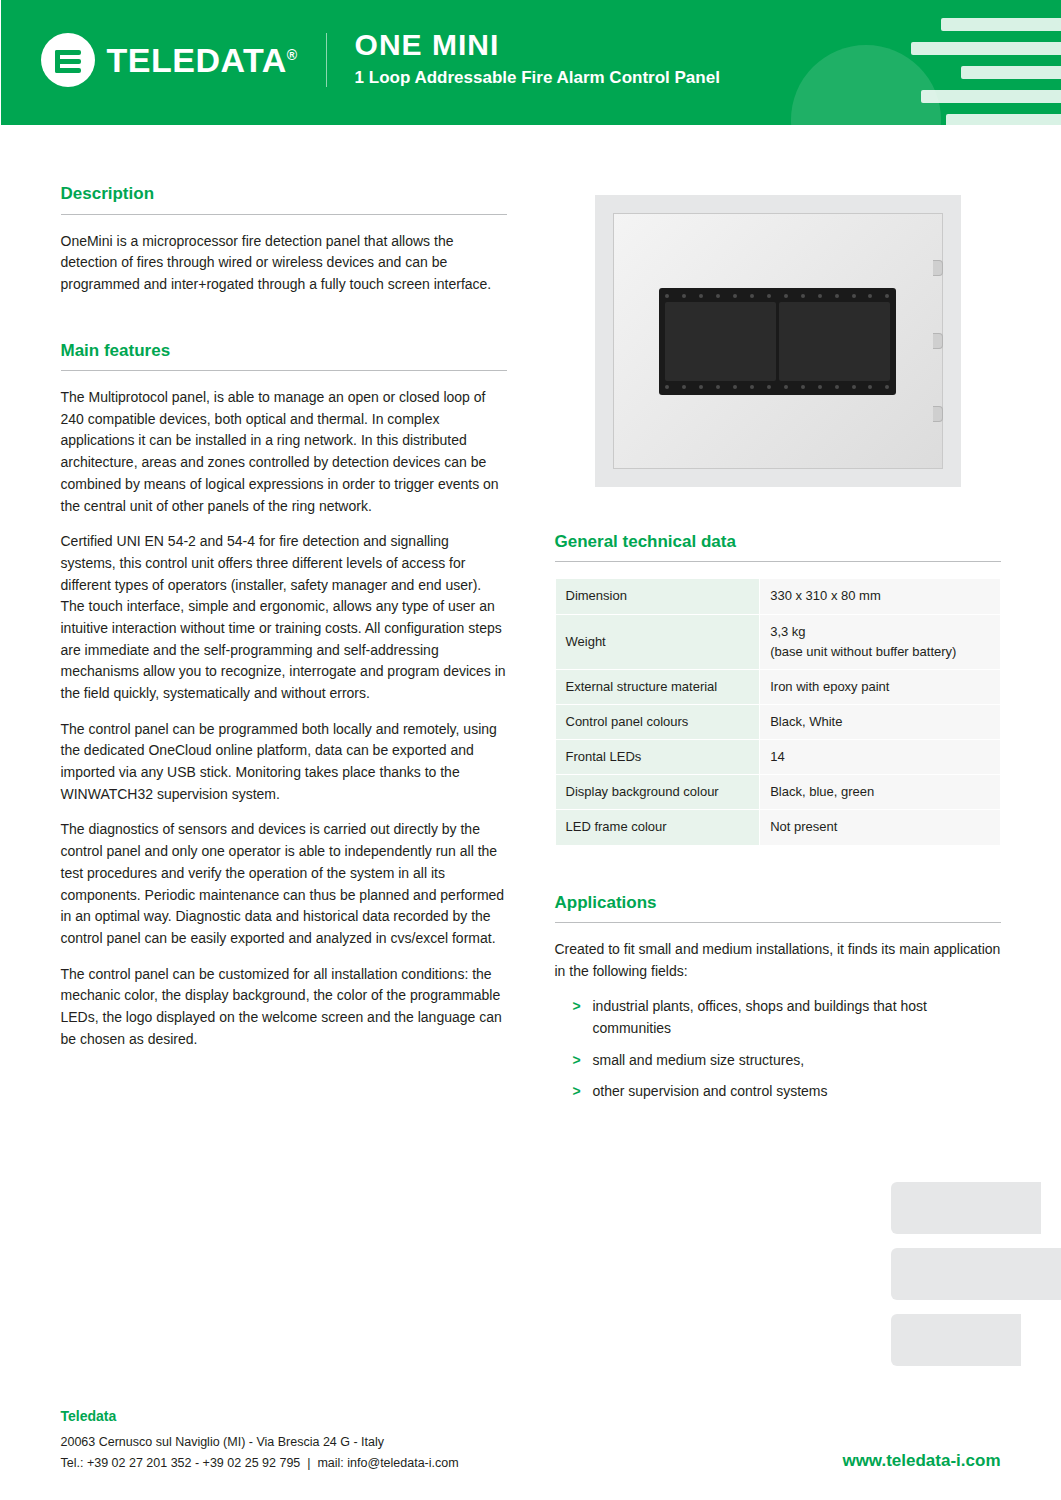TELEDATA®
ONE MINI
1 Loop Addressable Fire Alarm Control Panel
Description
OneMini is a microprocessor fire detection panel that allows the detection of fires through wired or wireless devices and can be programmed and inter+rogated through a fully touch screen interface.
Main features
The Multiprotocol panel, is able to manage an open or closed loop of 240 compatible devices, both optical and thermal. In complex applications it can be installed in a ring network. In this distributed architecture, areas and zones controlled by detection devices can be combined by means of logical expressions in order to trigger events on the central unit of other panels of the ring network.
Certified UNI EN 54-2 and 54-4 for fire detection and signalling systems, this control unit offers three different levels of access for different types of operators (installer, safety manager and end user). The touch interface, simple and ergonomic, allows any type of user an intuitive interaction without time or training costs. All configuration steps are immediate and the self-programming and self-addressing mechanisms allow you to recognize, interrogate and program devices in the field quickly, systematically and without errors.
The control panel can be programmed both locally and remotely, using the dedicated OneCloud online platform, data can be exported and imported via any USB stick. Monitoring takes place thanks to the WINWATCH32 supervision system.
The diagnostics of sensors and devices is carried out directly by the control panel and only one operator is able to independently run all the test procedures and verify the operation of the system in all its components. Periodic maintenance can thus be planned and performed in an optimal way. Diagnostic data and historical data recorded by the control panel can be easily exported and analyzed in cvs/excel format.
The control panel can be customized for all installation conditions: the mechanic color, the display background, the color of the programmable LEDs, the logo displayed on the welcome screen and the language can be chosen as desired.
General technical data
| Dimension | 330 x 310 x 80 mm |
| Weight | 3,3 kg (base unit without buffer battery) |
| External structure material | Iron with epoxy paint |
| Control panel colours | Black, White |
| Frontal LEDs | 14 |
| Display background colour | Black, blue, green |
| LED frame colour | Not present |
Applications
Created to fit small and medium installations, it finds its main application in the following fields:
industrial plants, offices, shops and buildings that host communities
small and medium size structures,
other supervision and control systems
Teledata
20063 Cernusco sul Naviglio (MI) - Via Brescia 24 G - Italy
Tel.: +39 02 27 201 352 - +39 02 25 92 795 | mail: info@teledata-i.com
www.teledata-i.com